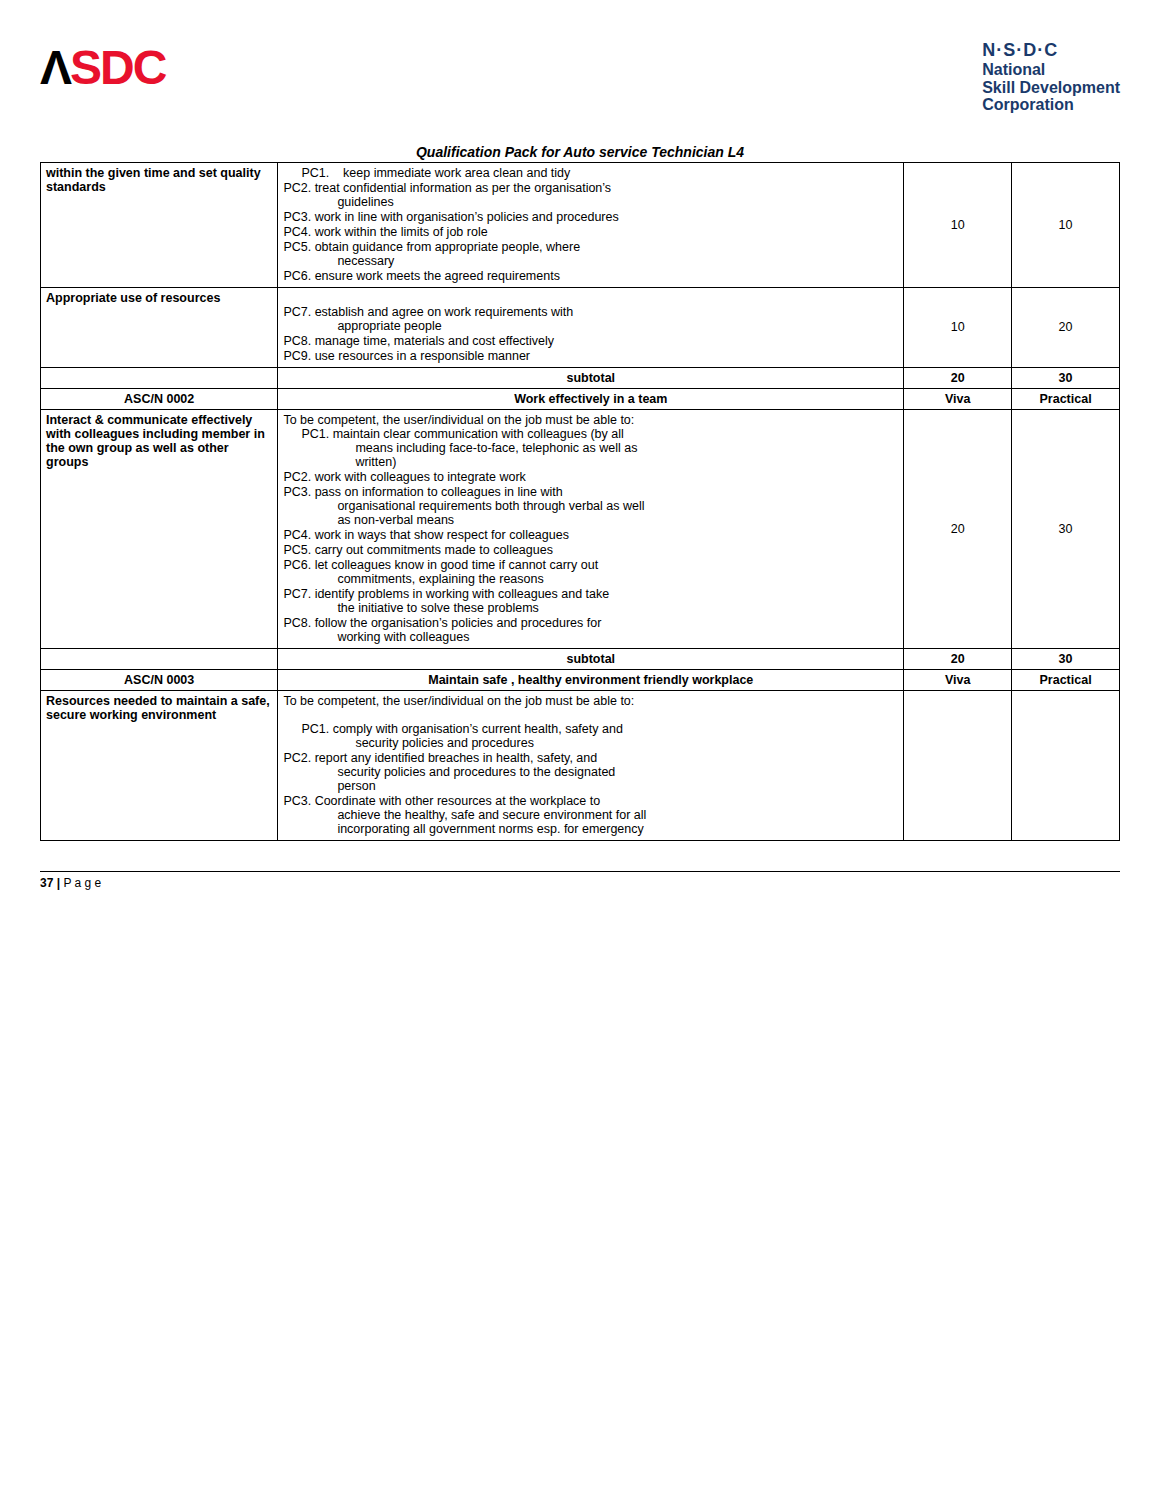ΛSDC
N·S·D·C
National
Skill Development
Corporation
Qualification Pack for Auto service Technician L4
| within the given time and set quality standards | PC1. keep immediate work area clean and tidy PC2. treat confidential information as per the organisation’s guidelines PC3. work in line with organisation’s policies and procedures PC4. work within the limits of job role PC5. obtain guidance from appropriate people, where necessary PC6. ensure work meets the agreed requirements | 10 | 10 |
| Appropriate use of resources | PC7. establish and agree on work requirements with appropriate people PC8. manage time, materials and cost effectively PC9. use resources in a responsible manner | 10 | 20 |
| | subtotal | 20 | 30 |
| ASC/N 0002 | Work effectively in a team | Viva | Practical |
| Interact & communicate effectively with colleagues including member in the own group as well as other groups | To be competent, the user/individual on the job must be able to: PC1. maintain clear communication with colleagues (by all means including face-to-face, telephonic as well as written) PC2. work with colleagues to integrate work PC3. pass on information to colleagues in line with organisational requirements both through verbal as well as non-verbal means PC4. work in ways that show respect for colleagues PC5. carry out commitments made to colleagues PC6. let colleagues know in good time if cannot carry out commitments, explaining the reasons PC7. identify problems in working with colleagues and take the initiative to solve these problems PC8. follow the organisation’s policies and procedures for working with colleagues | 20 | 30 |
| | subtotal | 20 | 30 |
| ASC/N 0003 | Maintain safe , healthy environment friendly workplace | Viva | Practical |
| Resources needed to maintain a safe, secure working environment | To be competent, the user/individual on the job must be able to: PC1. comply with organisation’s current health, safety and security policies and procedures PC2. report any identified breaches in health, safety, and security policies and procedures to the designated person PC3. Coordinate with other resources at the workplace to achieve the healthy, safe and secure environment for all incorporating all government norms esp. for emergency | | |
37 | P a g e